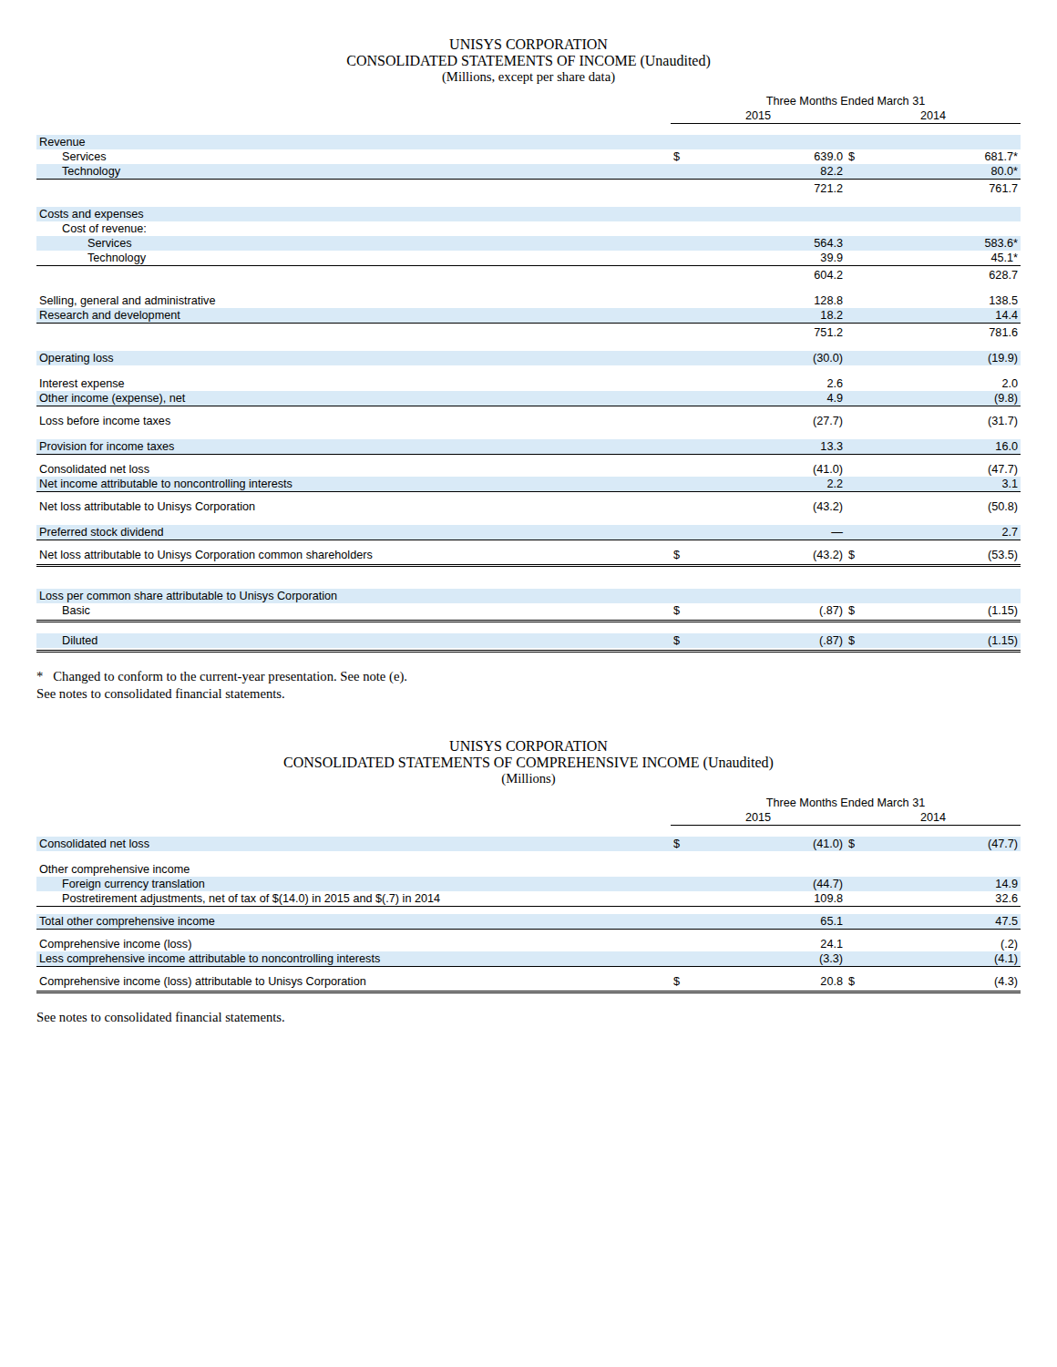UNISYS CORPORATION
CONSOLIDATED STATEMENTS OF INCOME (Unaudited)
(Millions, except per share data)
| | Three Months Ended March 31 |
| | 2015 | 2014 |
| Revenue | | | | |
| Services | $ | 639.0 | $ | 681.7* |
| Technology | | 82.2 | | 80.0* |
| | | 721.2 | | 761.7 |
| Costs and expenses | | | | |
| Cost of revenue: | | | | |
| Services | | 564.3 | | 583.6* |
| Technology | | 39.9 | | 45.1* |
| | | 604.2 | | 628.7 |
| Selling, general and administrative | | 128.8 | | 138.5 |
| Research and development | | 18.2 | | 14.4 |
| | | 751.2 | | 781.6 |
| Operating loss | | (30.0) | | (19.9) |
| Interest expense | | 2.6 | | 2.0 |
| Other income (expense), net | | 4.9 | | (9.8) |
| Loss before income taxes | | (27.7) | | (31.7) |
| Provision for income taxes | | 13.3 | | 16.0 |
| Consolidated net loss | | (41.0) | | (47.7) |
| Net income attributable to noncontrolling interests | | 2.2 | | 3.1 |
| Net loss attributable to Unisys Corporation | | (43.2) | | (50.8) |
| Preferred stock dividend | | — | | 2.7 |
| Net loss attributable to Unisys Corporation common shareholders | $ | (43.2) | $ | (53.5) |
| Loss per common share attributable to Unisys Corporation | | | | |
| Basic | $ | (.87) | $ | (1.15) |
| Diluted | $ | (.87) | $ | (1.15) |
* Changed to conform to the current-year presentation. See note (e).
See notes to consolidated financial statements.
UNISYS CORPORATION
CONSOLIDATED STATEMENTS OF COMPREHENSIVE INCOME (Unaudited)
(Millions)
| | Three Months Ended March 31 |
| | 2015 | 2014 |
| Consolidated net loss | $ | (41.0) | $ | (47.7) |
| Other comprehensive income | | | | |
| Foreign currency translation | | (44.7) | | 14.9 |
| Postretirement adjustments, net of tax of $(14.0) in 2015 and $(.7) in 2014 | | 109.8 | | 32.6 |
| Total other comprehensive income | | 65.1 | | 47.5 |
| Comprehensive income (loss) | | 24.1 | | (.2) |
| Less comprehensive income attributable to noncontrolling interests | | (3.3) | | (4.1) |
| Comprehensive income (loss) attributable to Unisys Corporation | $ | 20.8 | $ | (4.3) |
See notes to consolidated financial statements.